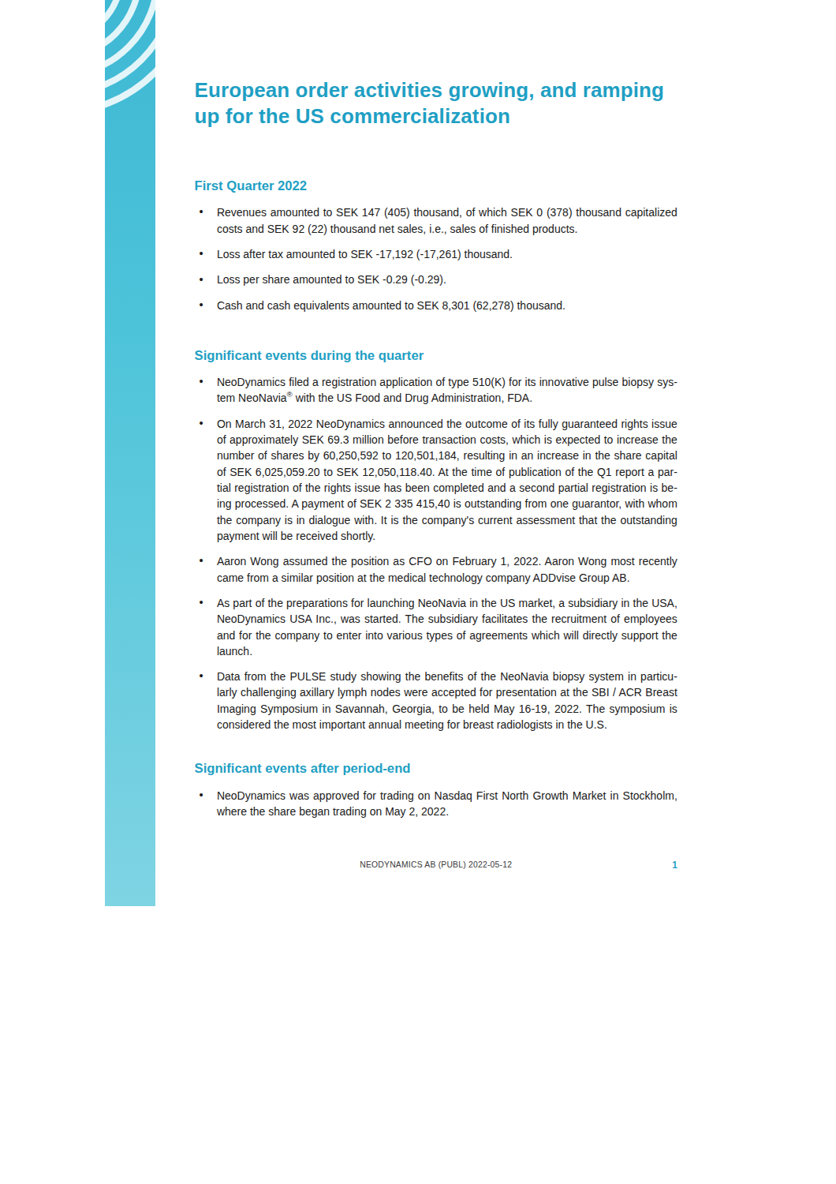European order activities growing, and ramping up for the US commercialization
First Quarter 2022
Revenues amounted to SEK 147 (405) thousand, of which SEK 0 (378) thousand capitalized costs and SEK 92 (22) thousand net sales, i.e., sales of finished products.
Loss after tax amounted to SEK -17,192 (-17,261) thousand.
Loss per share amounted to SEK -0.29 (-0.29).
Cash and cash equivalents amounted to SEK 8,301 (62,278) thousand.
Significant events during the quarter
NeoDynamics filed a registration application of type 510(K) for its innovative pulse biopsy system NeoNavia® with the US Food and Drug Administration, FDA.
On March 31, 2022 NeoDynamics announced the outcome of its fully guaranteed rights issue of approximately SEK 69.3 million before transaction costs, which is expected to increase the number of shares by 60,250,592 to 120,501,184, resulting in an increase in the share capital of SEK 6,025,059.20 to SEK 12,050,118.40. At the time of publication of the Q1 report a partial registration of the rights issue has been completed and a second partial registration is being processed. A payment of SEK 2 335 415,40 is outstanding from one guarantor, with whom the company is in dialogue with. It is the company's current assessment that the outstanding payment will be received shortly.
Aaron Wong assumed the position as CFO on February 1, 2022. Aaron Wong most recently came from a similar position at the medical technology company ADDvise Group AB.
As part of the preparations for launching NeoNavia in the US market, a subsidiary in the USA, NeoDynamics USA Inc., was started. The subsidiary facilitates the recruitment of employees and for the company to enter into various types of agreements which will directly support the launch.
Data from the PULSE study showing the benefits of the NeoNavia biopsy system in particularly challenging axillary lymph nodes were accepted for presentation at the SBI / ACR Breast Imaging Symposium in Savannah, Georgia, to be held May 16-19, 2022. The symposium is considered the most important annual meeting for breast radiologists in the U.S.
Significant events after period-end
NeoDynamics was approved for trading on Nasdaq First North Growth Market in Stockholm, where the share began trading on May 2, 2022.
NEODYNAMICS AB (PUBL) 2022-05-12 1